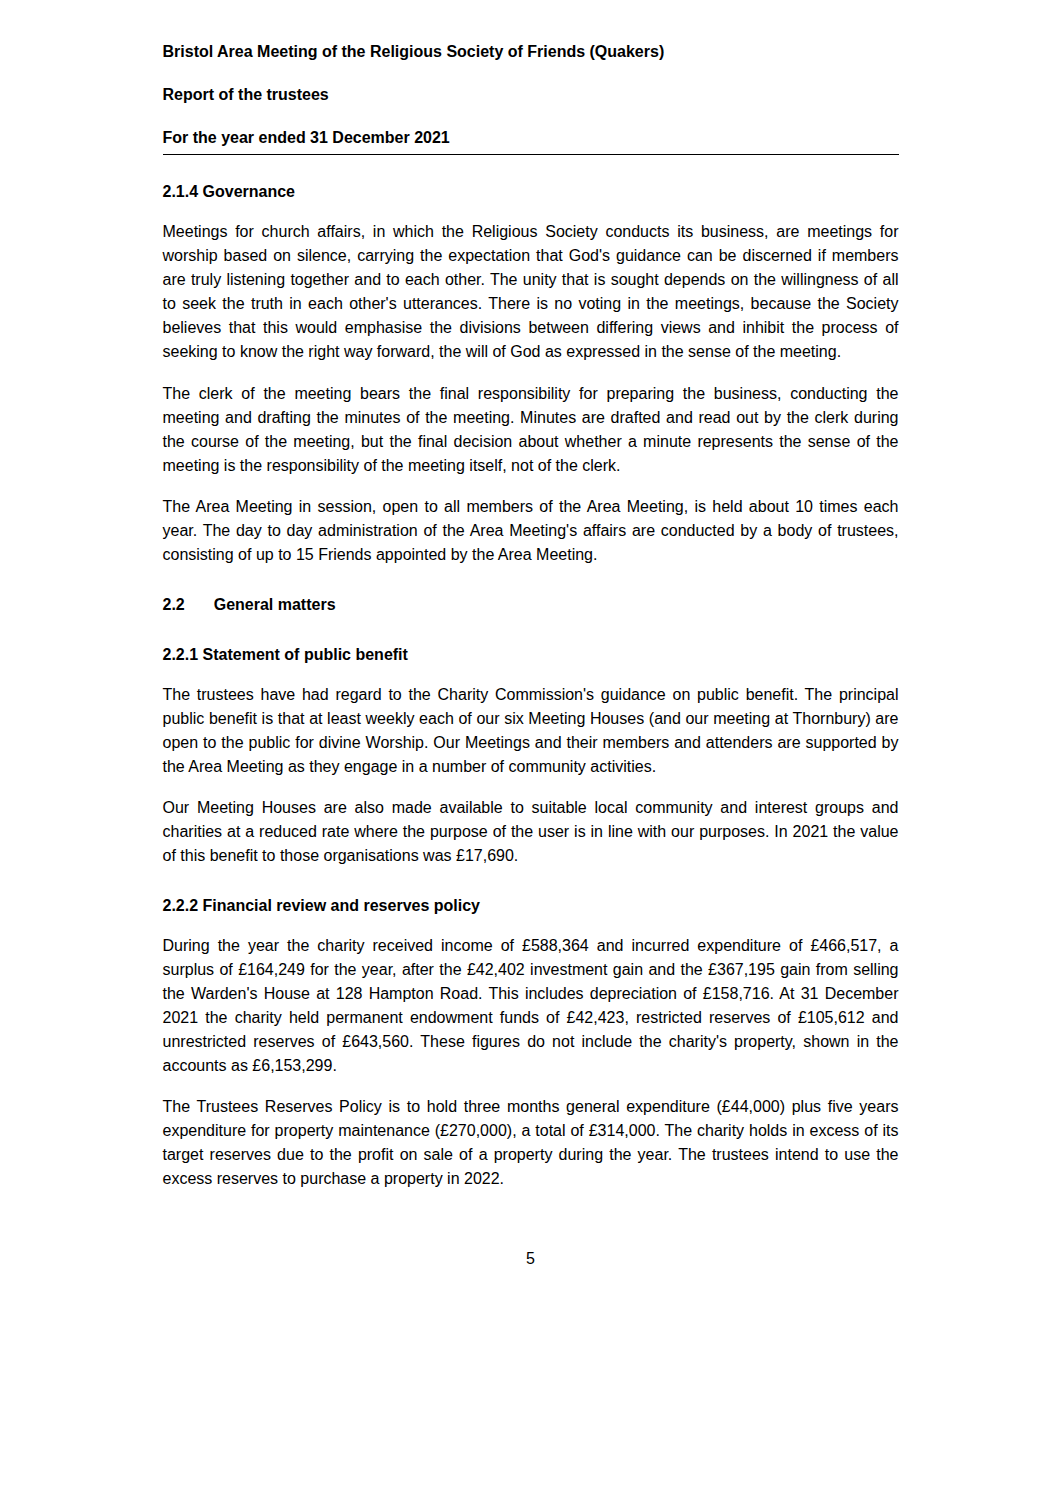Bristol Area Meeting of the Religious Society of Friends (Quakers)
Report of the trustees
For the year ended 31 December 2021
2.1.4 Governance
Meetings for church affairs, in which the Religious Society conducts its business, are meetings for worship based on silence, carrying the expectation that God's guidance can be discerned if members are truly listening together and to each other. The unity that is sought depends on the willingness of all to seek the truth in each other's utterances. There is no voting in the meetings, because the Society believes that this would emphasise the divisions between differing views and inhibit the process of seeking to know the right way forward, the will of God as expressed in the sense of the meeting.
The clerk of the meeting bears the final responsibility for preparing the business, conducting the meeting and drafting the minutes of the meeting. Minutes are drafted and read out by the clerk during the course of the meeting, but the final decision about whether a minute represents the sense of the meeting is the responsibility of the meeting itself, not of the clerk.
The Area Meeting in session, open to all members of the Area Meeting, is held about 10 times each year. The day to day administration of the Area Meeting's affairs are conducted by a body of trustees, consisting of up to 15 Friends appointed by the Area Meeting.
2.2 General matters
2.2.1 Statement of public benefit
The trustees have had regard to the Charity Commission's guidance on public benefit. The principal public benefit is that at least weekly each of our six Meeting Houses (and our meeting at Thornbury) are open to the public for divine Worship. Our Meetings and their members and attenders are supported by the Area Meeting as they engage in a number of community activities.
Our Meeting Houses are also made available to suitable local community and interest groups and charities at a reduced rate where the purpose of the user is in line with our purposes. In 2021 the value of this benefit to those organisations was £17,690.
2.2.2 Financial review and reserves policy
During the year the charity received income of £588,364 and incurred expenditure of £466,517, a surplus of £164,249 for the year, after the £42,402 investment gain and the £367,195 gain from selling the Warden's House at 128 Hampton Road. This includes depreciation of £158,716. At 31 December 2021 the charity held permanent endowment funds of £42,423, restricted reserves of £105,612 and unrestricted reserves of £643,560. These figures do not include the charity's property, shown in the accounts as £6,153,299.
The Trustees Reserves Policy is to hold three months general expenditure (£44,000) plus five years expenditure for property maintenance (£270,000), a total of £314,000. The charity holds in excess of its target reserves due to the profit on sale of a property during the year. The trustees intend to use the excess reserves to purchase a property in 2022.
5